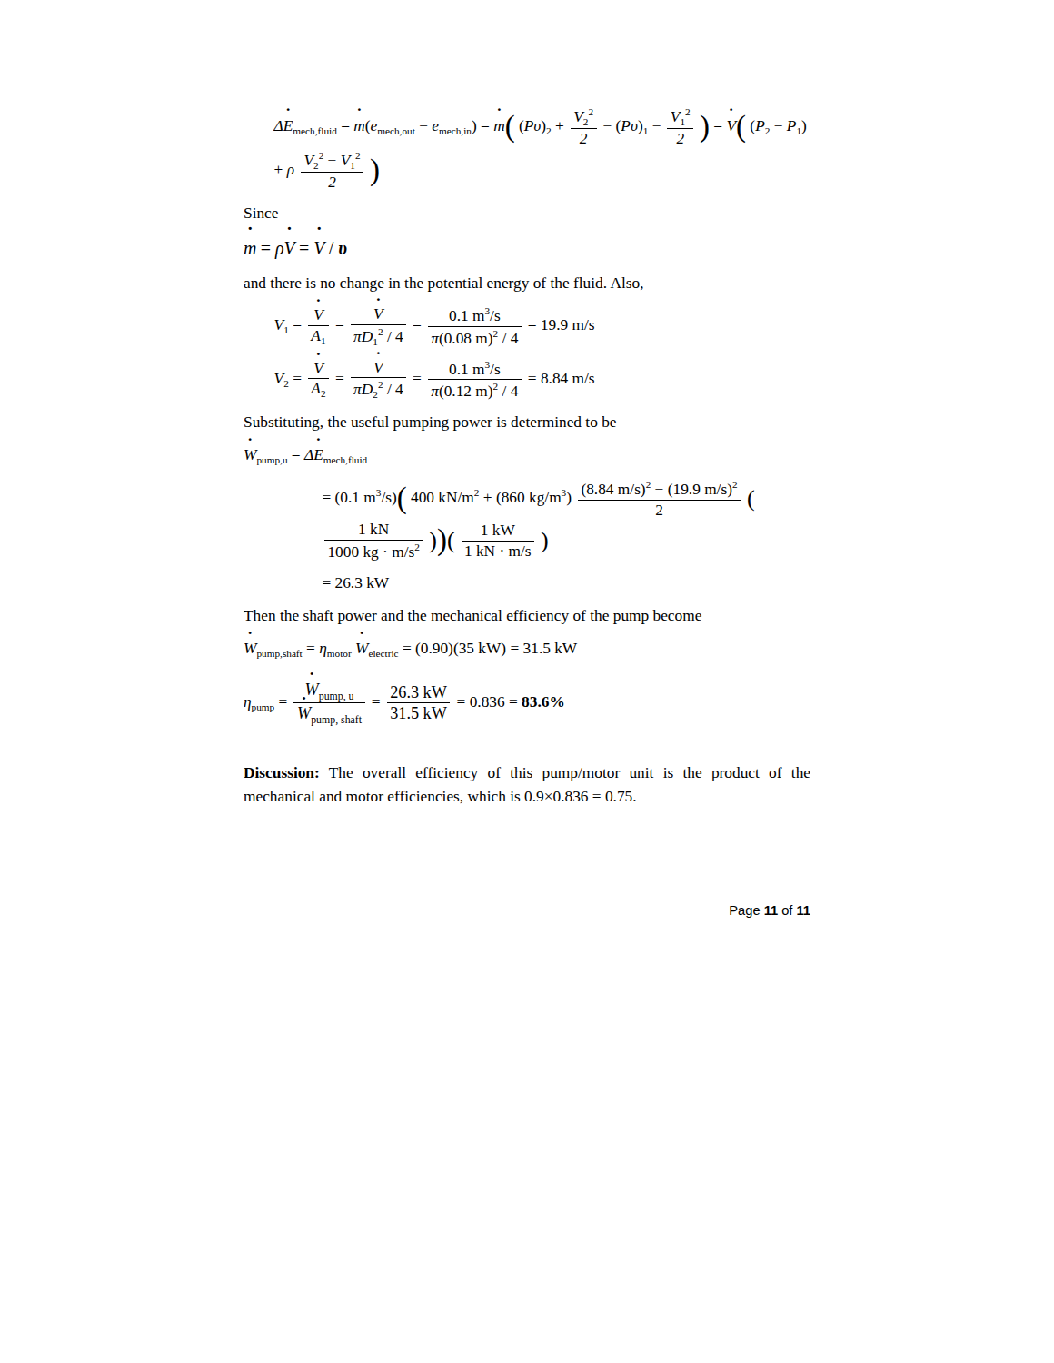ΔEmech,fluid = m(emech,out − emech,in) = m( (Pυ)2 + V222 − (Pυ)1 − V122 ) = V( (P2 − P1) + ρ V22 − V122 )
Since
m = ρV = V / υ
and there is no change in the potential energy of the fluid. Also,
V1 = VA1 = VπD12 / 4 = 0.1 m3/s π(0.08 m)2 / 4 = 19.9 m/s
V2 = VA2 = VπD22 / 4 = 0.1 m3/s π(0.12 m)2 / 4 = 8.84 m/s
Substituting, the useful pumping power is determined to be
Wpump,u = ΔEmech,fluid
= (0.1 m3/s)( 400 kN/m2 + (860 kg/m3) (8.84 m/s)2 − (19.9 m/s)22 ( 1 kN 1000 kg · m/s2 ))( 1 kW 1 kN · m/s )
= 26.3 kW
Then the shaft power and the mechanical efficiency of the pump become
Wpump,shaft = ηmotor Welectric = (0.90)(35 kW) = 31.5 kW
ηpump = Wpump, u Wpump, shaft = 26.3 kW 31.5 kW = 0.836 = 83.6%
Discussion: The overall efficiency of this pump/motor unit is the product of the mechanical and motor efficiencies, which is 0.9×0.836 = 0.75.
Page 11 of 11